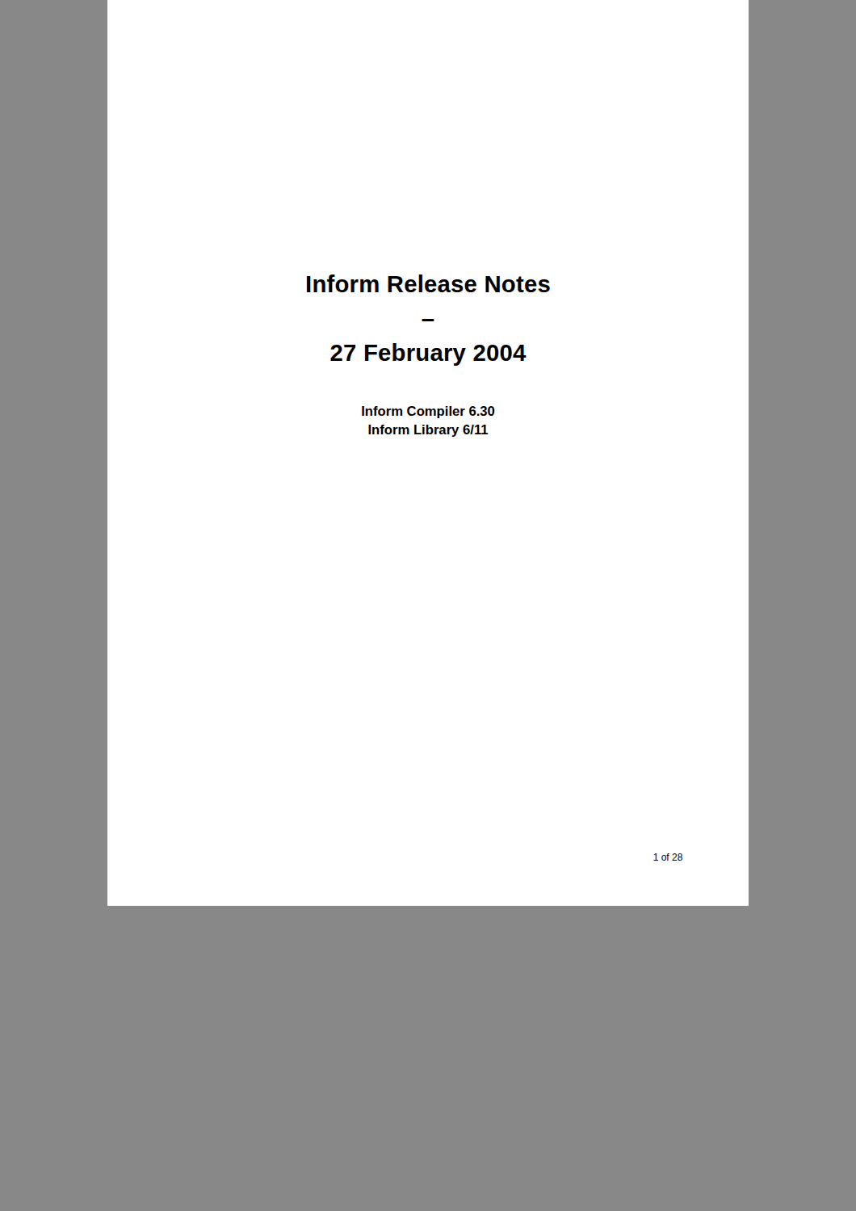Inform Release Notes
–
27 February 2004
Inform Compiler 6.30
Inform Library 6/11
1 of 28